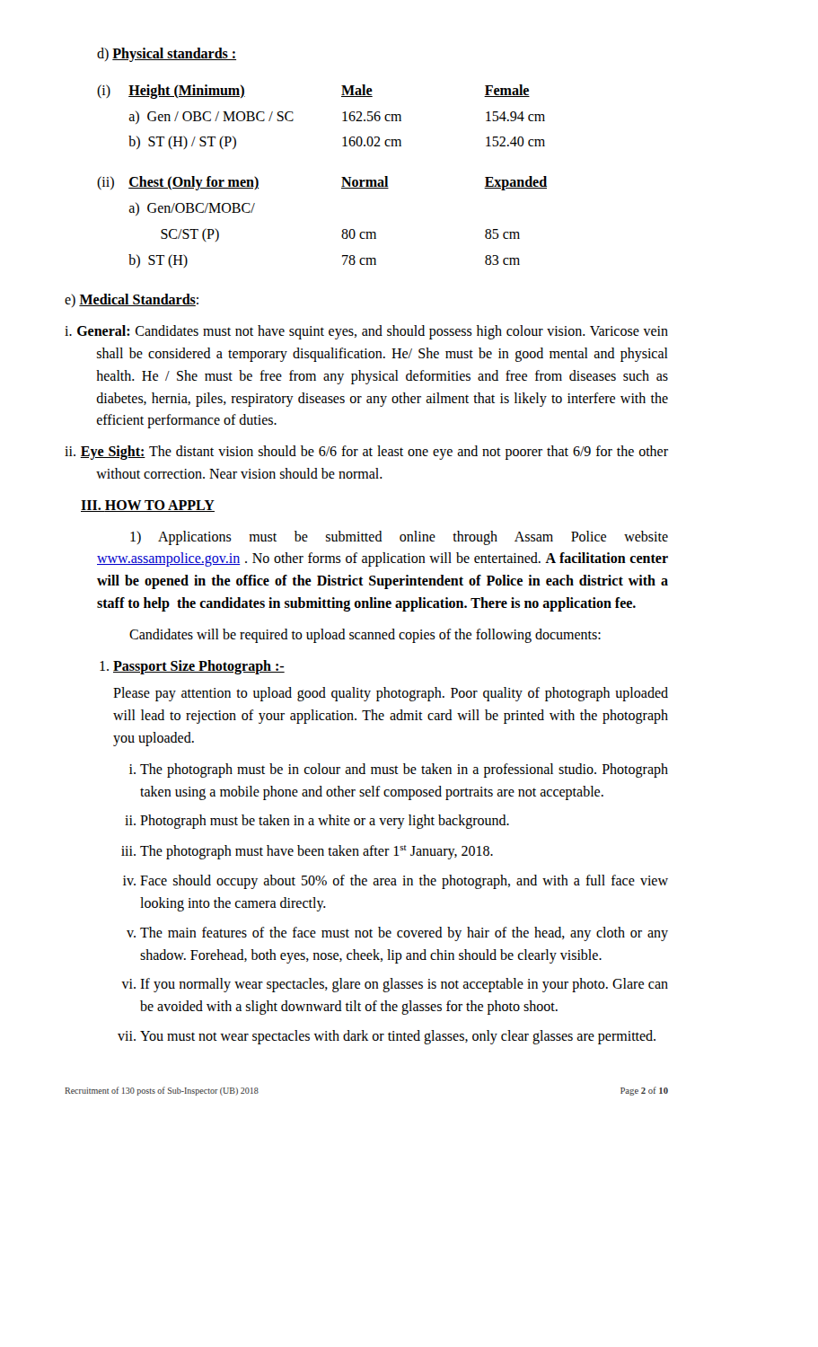d) Physical standards :
| (i) Height (Minimum) | Male | Female |
| a) Gen / OBC / MOBC / SC | 162.56 cm | 154.94 cm |
| b) ST (H) / ST (P) | 160.02 cm | 152.40 cm |
| (ii) Chest (Only for men) | Normal | Expanded |
| a) Gen/OBC/MOBC/ | | |
| SC/ST (P) | 80 cm | 85 cm |
| b) ST (H) | 78 cm | 83 cm |
e) Medical Standards:
i. General: Candidates must not have squint eyes, and should possess high colour vision. Varicose vein shall be considered a temporary disqualification. He/ She must be in good mental and physical health. He / She must be free from any physical deformities and free from diseases such as diabetes, hernia, piles, respiratory diseases or any other ailment that is likely to interfere with the efficient performance of duties.
ii. Eye Sight: The distant vision should be 6/6 for at least one eye and not poorer that 6/9 for the other without correction. Near vision should be normal.
III. HOW TO APPLY
1) Applications must be submitted online through Assam Police website www.assampolice.gov.in . No other forms of application will be entertained. A facilitation center will be opened in the office of the District Superintendent of Police in each district with a staff to help the candidates in submitting online application. There is no application fee.
Candidates will be required to upload scanned copies of the following documents:
Passport Size Photograph :-
Please pay attention to upload good quality photograph. Poor quality of photograph uploaded will lead to rejection of your application. The admit card will be printed with the photograph you uploaded.
The photograph must be in colour and must be taken in a professional studio. Photograph taken using a mobile phone and other self composed portraits are not acceptable.
Photograph must be taken in a white or a very light background.
The photograph must have been taken after 1st January, 2018.
Face should occupy about 50% of the area in the photograph, and with a full face view looking into the camera directly.
The main features of the face must not be covered by hair of the head, any cloth or any shadow. Forehead, both eyes, nose, cheek, lip and chin should be clearly visible.
If you normally wear spectacles, glare on glasses is not acceptable in your photo. Glare can be avoided with a slight downward tilt of the glasses for the photo shoot.
You must not wear spectacles with dark or tinted glasses, only clear glasses are permitted.
Recruitment of 130 posts of Sub-Inspector (UB) 2018 Page 2 of 10